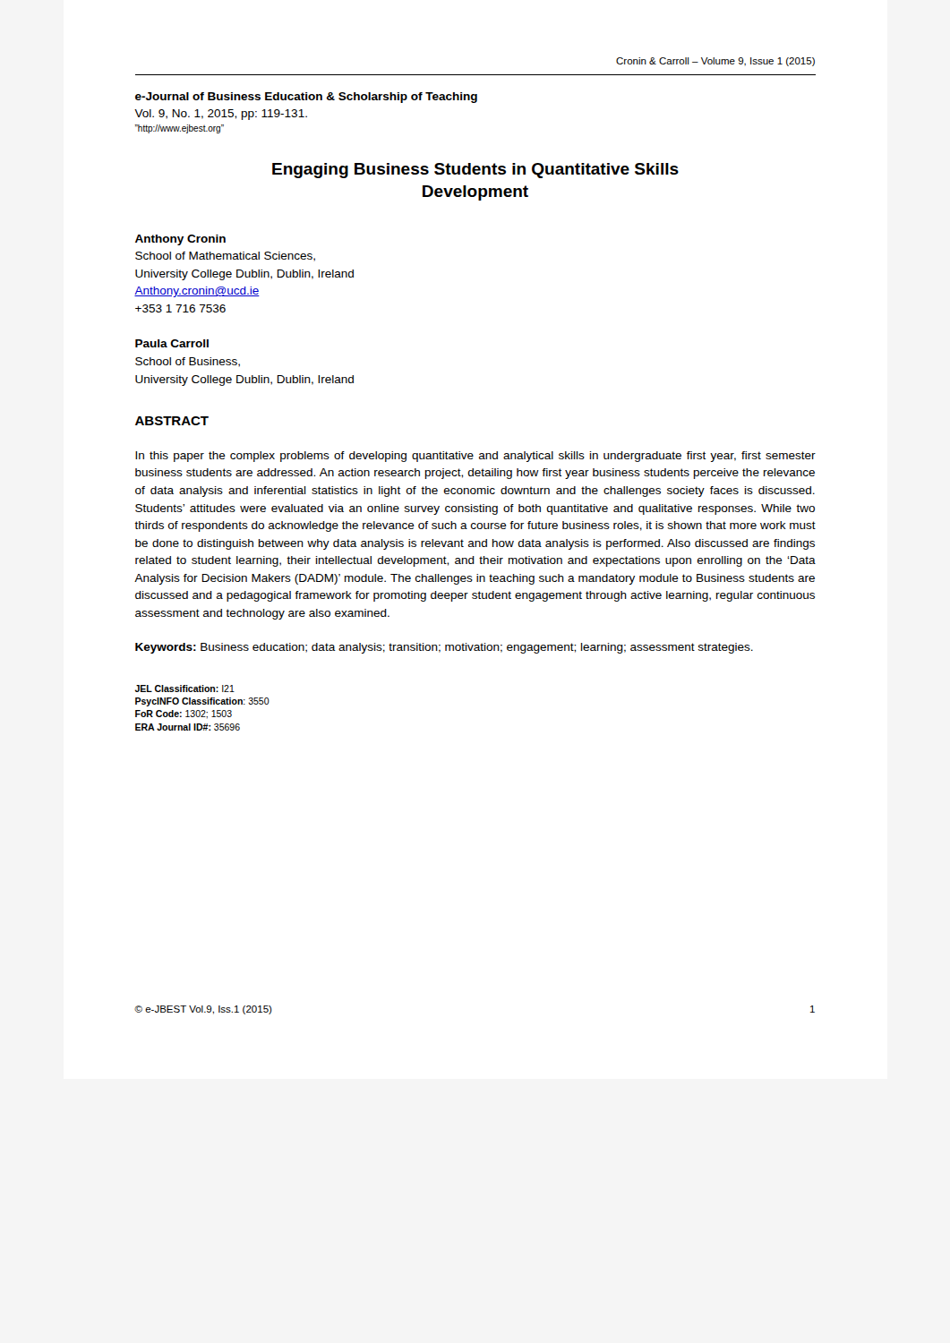Cronin & Carroll – Volume 9, Issue 1 (2015)
e-Journal of Business Education & Scholarship of Teaching
Vol. 9, No. 1, 2015, pp: 119-131.
”http://www.ejbest.org”
Engaging Business Students in Quantitative Skills
Development
Anthony Cronin
School of Mathematical Sciences,
University College Dublin, Dublin, Ireland
Anthony.cronin@ucd.ie
+353 1 716 7536
Paula Carroll
School of Business,
University College Dublin, Dublin, Ireland
ABSTRACT
In this paper the complex problems of developing quantitative and analytical skills in undergraduate first year, first semester business students are addressed. An action research project, detailing how first year business students perceive the relevance of data analysis and inferential statistics in light of the economic downturn and the challenges society faces is discussed. Students’ attitudes were evaluated via an online survey consisting of both quantitative and qualitative responses. While two thirds of respondents do acknowledge the relevance of such a course for future business roles, it is shown that more work must be done to distinguish between why data analysis is relevant and how data analysis is performed. Also discussed are findings related to student learning, their intellectual development, and their motivation and expectations upon enrolling on the ‘Data Analysis for Decision Makers (DADM)’ module. The challenges in teaching such a mandatory module to Business students are discussed and a pedagogical framework for promoting deeper student engagement through active learning, regular continuous assessment and technology are also examined.
Keywords: Business education; data analysis; transition; motivation; engagement; learning; assessment strategies.
JEL Classification: I21
PsycINFO Classification: 3550
FoR Code: 1302; 1503
ERA Journal ID#: 35696
© e-JBEST Vol.9, Iss.1 (2015) 1